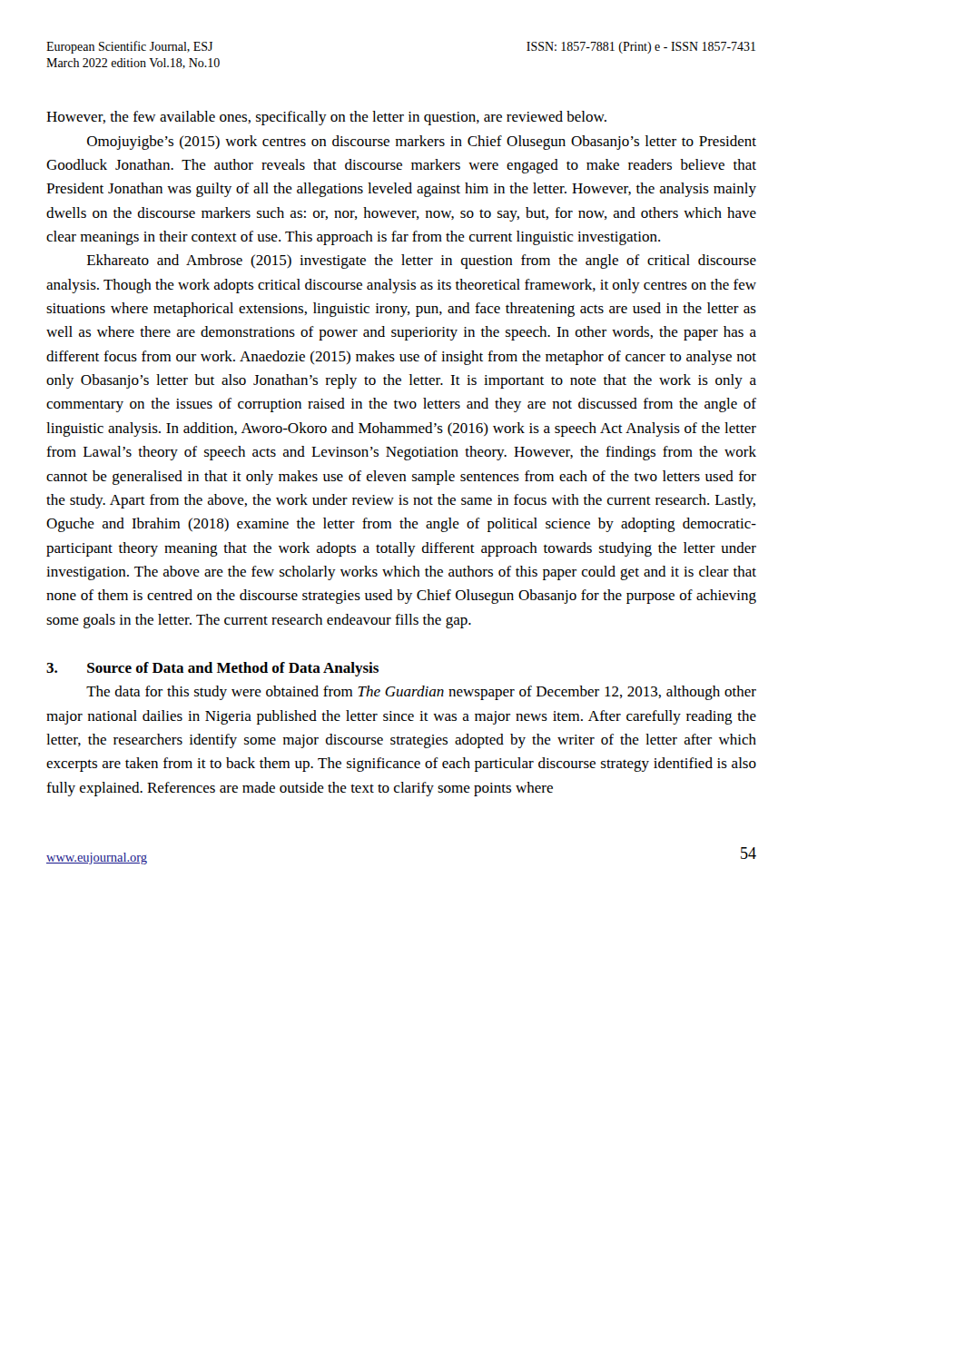European Scientific Journal, ESJ
March 2022 edition Vol.18, No.10
ISSN: 1857-7881 (Print) e - ISSN 1857-7431
However, the few available ones, specifically on the letter in question, are reviewed below.
Omojuyigbe’s (2015) work centres on discourse markers in Chief Olusegun Obasanjo’s letter to President Goodluck Jonathan. The author reveals that discourse markers were engaged to make readers believe that President Jonathan was guilty of all the allegations leveled against him in the letter. However, the analysis mainly dwells on the discourse markers such as: or, nor, however, now, so to say, but, for now, and others which have clear meanings in their context of use. This approach is far from the current linguistic investigation.
Ekhareato and Ambrose (2015) investigate the letter in question from the angle of critical discourse analysis. Though the work adopts critical discourse analysis as its theoretical framework, it only centres on the few situations where metaphorical extensions, linguistic irony, pun, and face threatening acts are used in the letter as well as where there are demonstrations of power and superiority in the speech. In other words, the paper has a different focus from our work. Anaedozie (2015) makes use of insight from the metaphor of cancer to analyse not only Obasanjo’s letter but also Jonathan’s reply to the letter. It is important to note that the work is only a commentary on the issues of corruption raised in the two letters and they are not discussed from the angle of linguistic analysis. In addition, Aworo-Okoro and Mohammed’s (2016) work is a speech Act Analysis of the letter from Lawal’s theory of speech acts and Levinson’s Negotiation theory. However, the findings from the work cannot be generalised in that it only makes use of eleven sample sentences from each of the two letters used for the study. Apart from the above, the work under review is not the same in focus with the current research. Lastly, Oguche and Ibrahim (2018) examine the letter from the angle of political science by adopting democratic-participant theory meaning that the work adopts a totally different approach towards studying the letter under investigation. The above are the few scholarly works which the authors of this paper could get and it is clear that none of them is centred on the discourse strategies used by Chief Olusegun Obasanjo for the purpose of achieving some goals in the letter. The current research endeavour fills the gap.
3. Source of Data and Method of Data Analysis
The data for this study were obtained from The Guardian newspaper of December 12, 2013, although other major national dailies in Nigeria published the letter since it was a major news item. After carefully reading the letter, the researchers identify some major discourse strategies adopted by the writer of the letter after which excerpts are taken from it to back them up. The significance of each particular discourse strategy identified is also fully explained. References are made outside the text to clarify some points where
www.eujournal.org
54